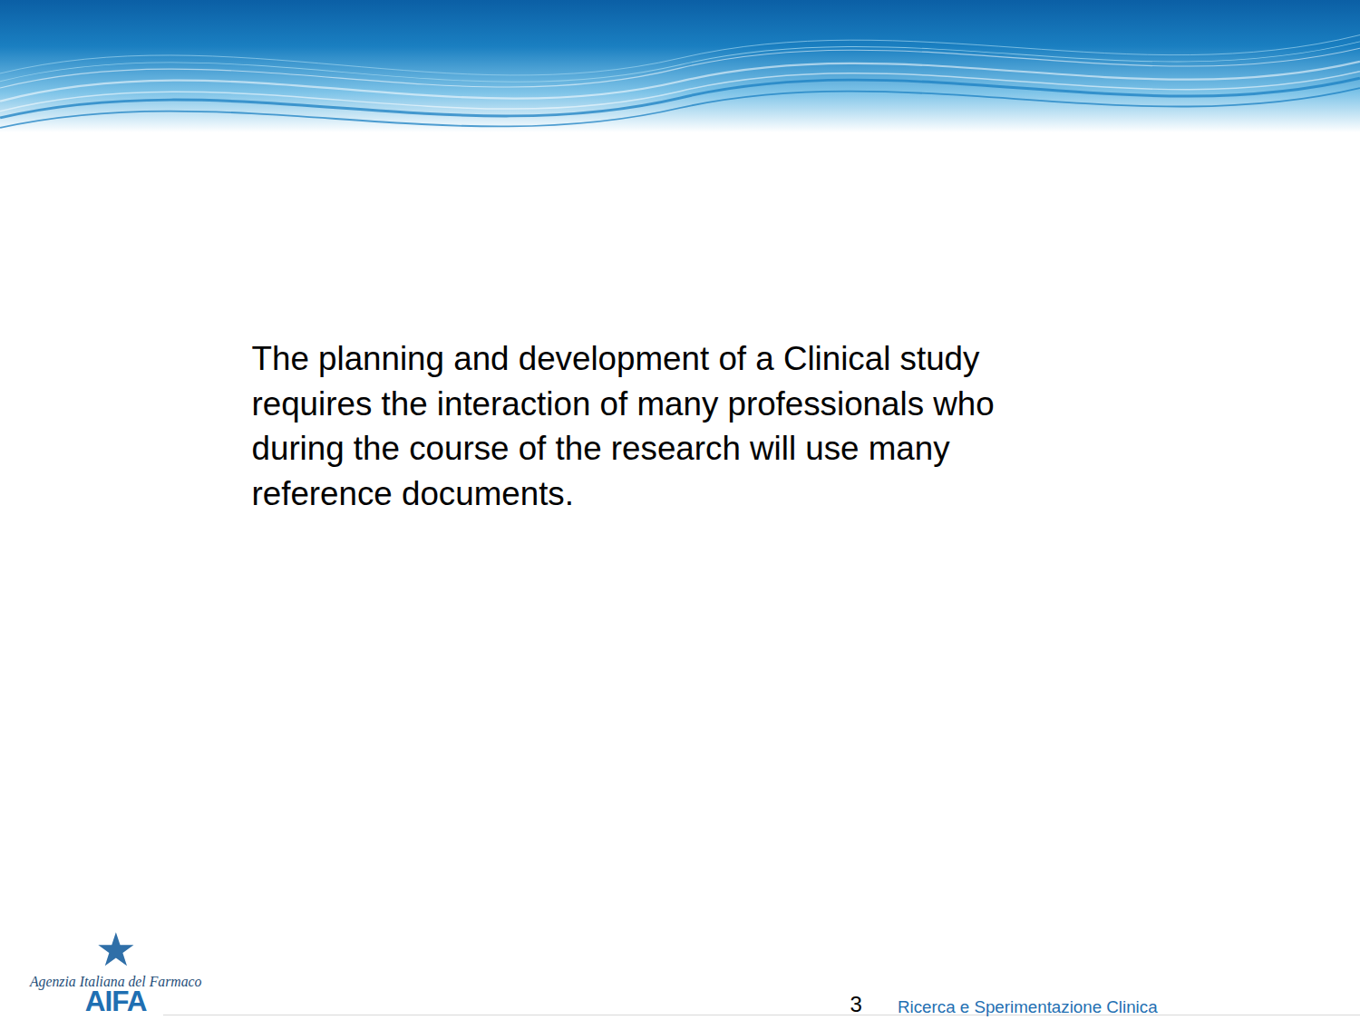The planning and development of a Clinical study requires the interaction of many professionals who during the course of the research will use many reference documents.
★ Agenzia Italiana del Farmaco AIFA
3
Ricerca e Sperimentazione Clinica